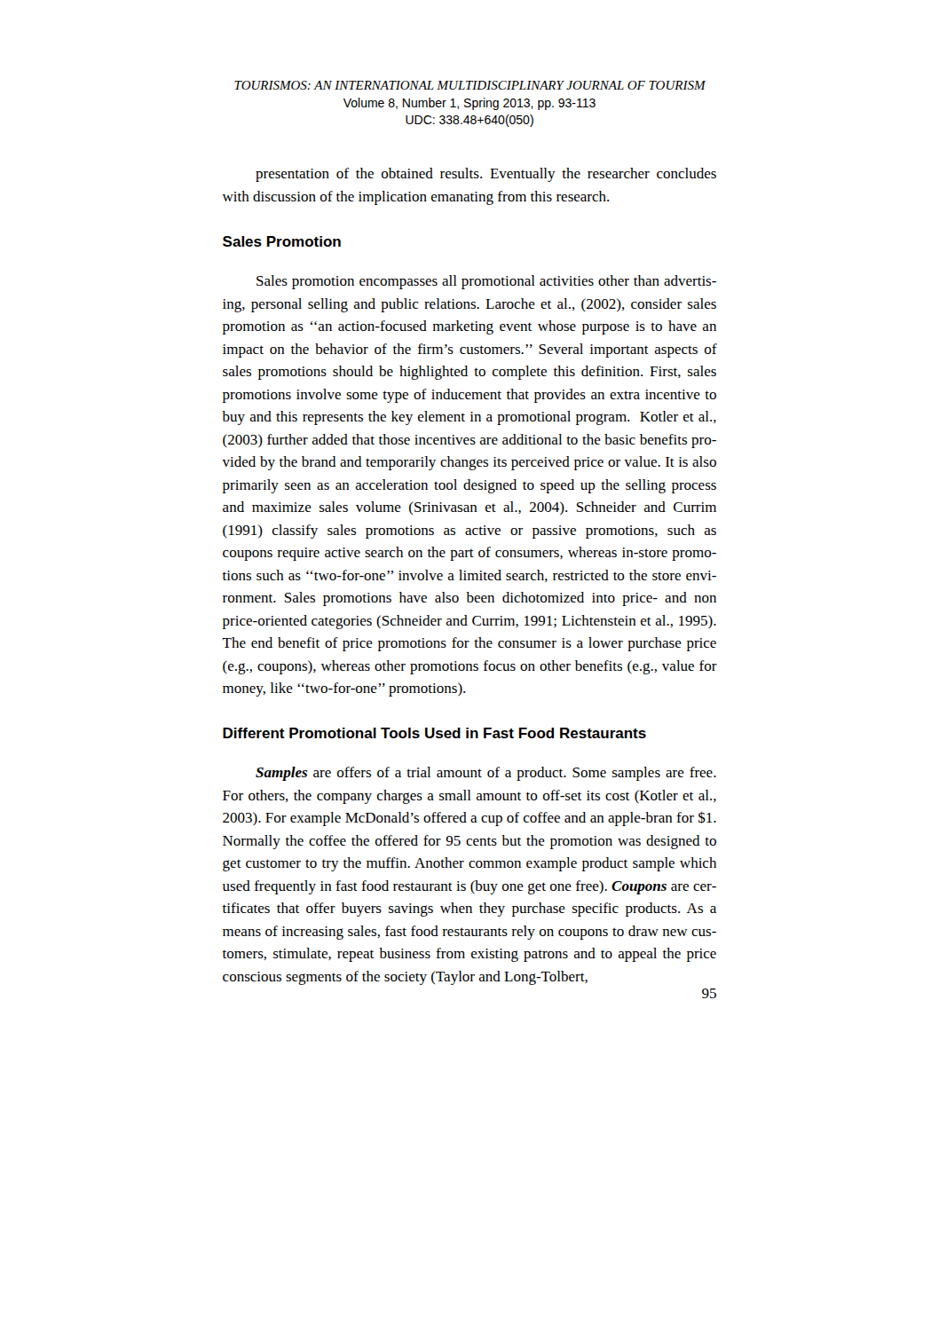TOURISMOS: AN INTERNATIONAL MULTIDISCIPLINARY JOURNAL OF TOURISM
Volume 8, Number 1, Spring 2013, pp. 93-113
UDC: 338.48+640(050)
presentation of the obtained results. Eventually the researcher concludes with discussion of the implication emanating from this research.
Sales Promotion
Sales promotion encompasses all promotional activities other than advertising, personal selling and public relations. Laroche et al., (2002), consider sales promotion as ‘‘an action-focused marketing event whose purpose is to have an impact on the behavior of the firm’s customers.’’ Several important aspects of sales promotions should be highlighted to complete this definition. First, sales promotions involve some type of inducement that provides an extra incentive to buy and this represents the key element in a promotional program. Kotler et al., (2003) further added that those incentives are additional to the basic benefits provided by the brand and temporarily changes its perceived price or value. It is also primarily seen as an acceleration tool designed to speed up the selling process and maximize sales volume (Srinivasan et al., 2004). Schneider and Currim (1991) classify sales promotions as active or passive promotions, such as coupons require active search on the part of consumers, whereas in-store promotions such as ‘‘two-for-one’’ involve a limited search, restricted to the store environment. Sales promotions have also been dichotomized into price- and non price-oriented categories (Schneider and Currim, 1991; Lichtenstein et al., 1995). The end benefit of price promotions for the consumer is a lower purchase price (e.g., coupons), whereas other promotions focus on other benefits (e.g., value for money, like ‘‘two-for-one’’ promotions).
Different Promotional Tools Used in Fast Food Restaurants
Samples are offers of a trial amount of a product. Some samples are free. For others, the company charges a small amount to off-set its cost (Kotler et al., 2003). For example McDonald’s offered a cup of coffee and an apple-bran for $1. Normally the coffee the offered for 95 cents but the promotion was designed to get customer to try the muffin. Another common example product sample which used frequently in fast food restaurant is (buy one get one free). Coupons are certificates that offer buyers savings when they purchase specific products. As a means of increasing sales, fast food restaurants rely on coupons to draw new customers, stimulate, repeat business from existing patrons and to appeal the price conscious segments of the society (Taylor and Long-Tolbert,
95